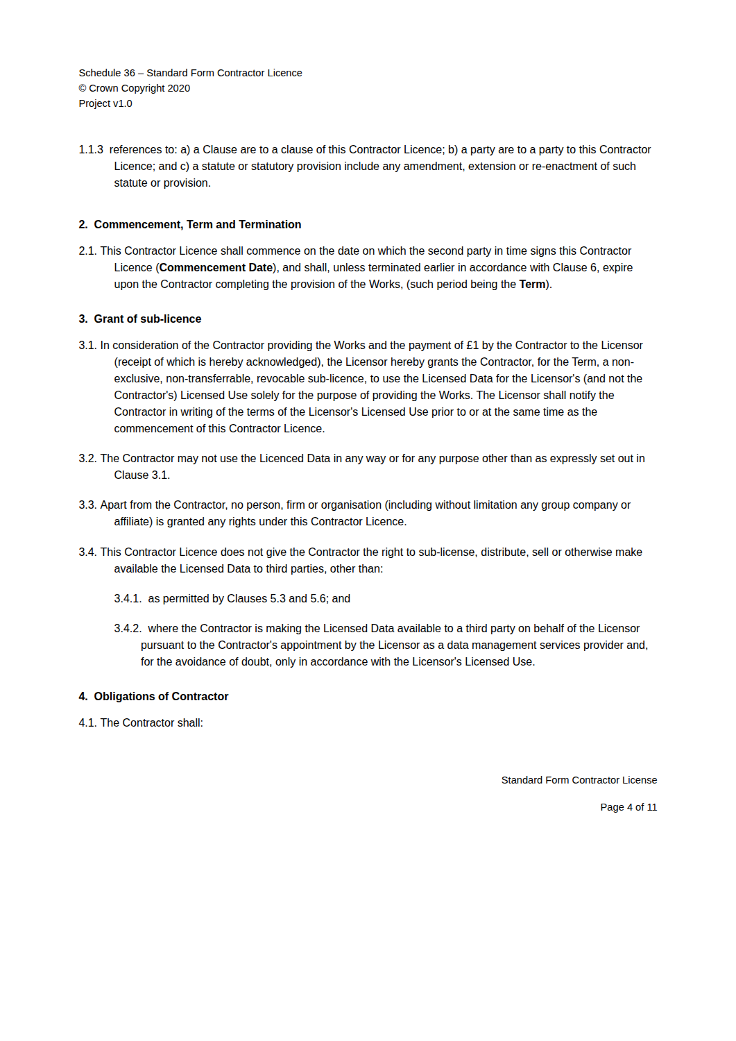Schedule 36 – Standard Form Contractor Licence
© Crown Copyright 2020
Project v1.0
1.1.3 references to: a) a Clause are to a clause of this Contractor Licence; b) a party are to a party to this Contractor Licence; and c) a statute or statutory provision include any amendment, extension or re-enactment of such statute or provision.
2. Commencement, Term and Termination
2.1. This Contractor Licence shall commence on the date on which the second party in time signs this Contractor Licence (Commencement Date), and shall, unless terminated earlier in accordance with Clause 6, expire upon the Contractor completing the provision of the Works, (such period being the Term).
3. Grant of sub-licence
3.1. In consideration of the Contractor providing the Works and the payment of £1 by the Contractor to the Licensor (receipt of which is hereby acknowledged), the Licensor hereby grants the Contractor, for the Term, a non-exclusive, non-transferrable, revocable sub-licence, to use the Licensed Data for the Licensor's (and not the Contractor's) Licensed Use solely for the purpose of providing the Works. The Licensor shall notify the Contractor in writing of the terms of the Licensor's Licensed Use prior to or at the same time as the commencement of this Contractor Licence.
3.2. The Contractor may not use the Licenced Data in any way or for any purpose other than as expressly set out in Clause 3.1.
3.3. Apart from the Contractor, no person, firm or organisation (including without limitation any group company or affiliate) is granted any rights under this Contractor Licence.
3.4. This Contractor Licence does not give the Contractor the right to sub-license, distribute, sell or otherwise make available the Licensed Data to third parties, other than:
3.4.1. as permitted by Clauses 5.3 and 5.6; and
3.4.2. where the Contractor is making the Licensed Data available to a third party on behalf of the Licensor pursuant to the Contractor's appointment by the Licensor as a data management services provider and, for the avoidance of doubt, only in accordance with the Licensor's Licensed Use.
4. Obligations of Contractor
4.1. The Contractor shall:
Standard Form Contractor License
Page 4 of 11